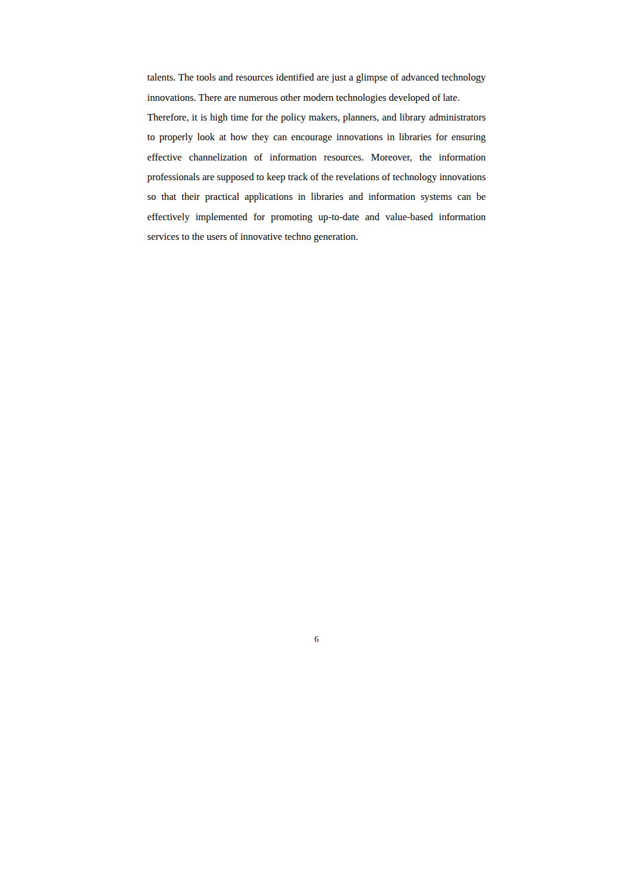talents. The tools and resources identified are just a glimpse of advanced technology innovations. There are numerous other modern technologies developed of late.
Therefore, it is high time for the policy makers, planners, and library administrators to properly look at how they can encourage innovations in libraries for ensuring effective channelization of information resources. Moreover, the information professionals are supposed to keep track of the revelations of technology innovations so that their practical applications in libraries and information systems can be effectively implemented for promoting up-to-date and value-based information services to the users of innovative techno generation.
6